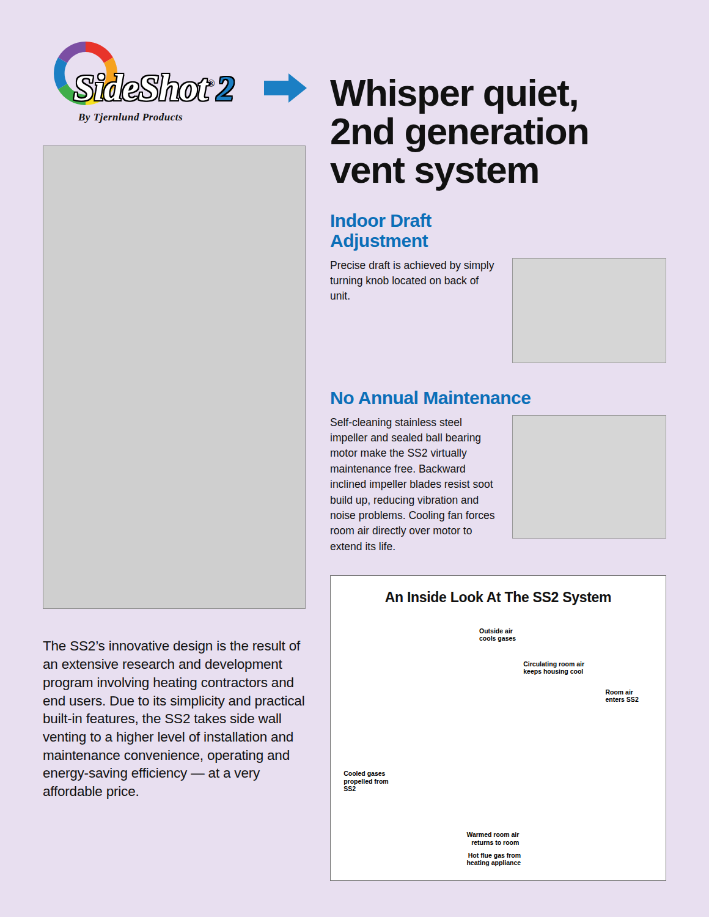SideShot®2
By Tjernlund Products
The SS2’s innovative design is the result of an extensive research and development program involving heating contractors and end users. Due to its simplicity and practical built-in features, the SS2 takes side wall venting to a higher level of installation and maintenance convenience, operating and energy-saving efficiency — at a very affordable price.
Whisper quiet,
2nd generation
vent system
Indoor Draft
Adjustment
Precise draft is achieved by simply turning knob located on back of unit.
No Annual Maintenance
Self-cleaning stainless steel impeller and sealed ball bearing motor make the SS2 virtually maintenance free. Backward inclined impeller blades resist soot build up, reducing vibration and noise problems. Cooling fan forces room air directly over motor to extend its life.
An Inside Look At The SS2 System
Outside air
cools gases
Circulating room air
keeps housing cool
Room air
enters SS2
Cooled gases
propelled from
SS2
Warmed room air
returns to room
Hot flue gas from
heating appliance